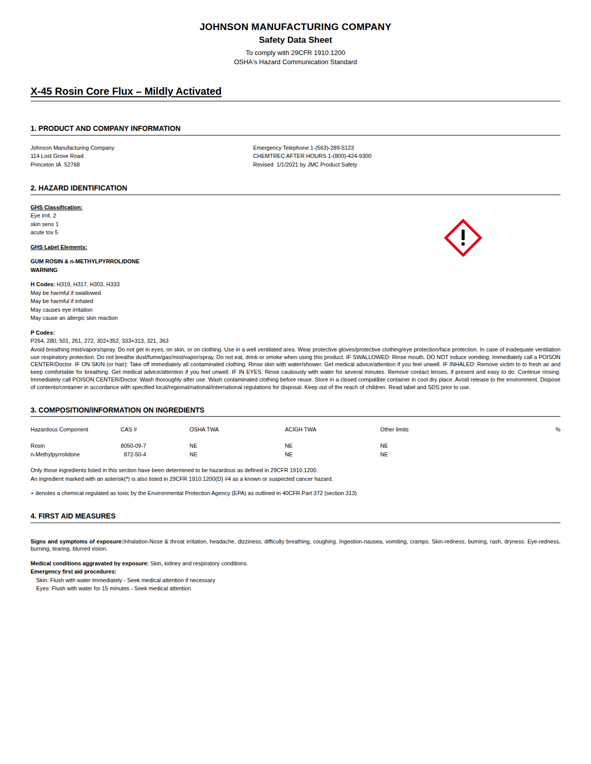JOHNSON MANUFACTURING COMPANY
Safety Data Sheet
To comply with 29CFR 1910.1200
OSHA's Hazard Communication Standard
X-45 Rosin Core Flux – Mildly Activated
1. PRODUCT AND COMPANY INFORMATION
| Johnson Manufacturing Company 114 Lost Grove Road Princeton IA 52768 | Emergency Telephone 1-(563)-289-5123 CHEMTREC AFTER HOURS 1-(800)-424-9300 Revised 1/1/2021 by JMC Product Safety |
2. HAZARD IDENTIFICATION
GHS Classification:
Eye Irrit. 2
skin sens 1
acute tox 5
GHS Label Elements:
GUM ROSIN & n-METHYLPYRROLIDONE
WARNING
H Codes: H319, H317, H303, H333
May be harmful if swallowed
May be harmful if inhaled
May causes eye irritation
May cause an allergic skin reaction
P Codes:
P264, 280, 501, 261, 272, 302+352, 333+313, 321, 363
Avoid breathing mist/vapors/spray. Do not get in eyes, on skin, or on clothing. Use in a well ventilated area. Wear protective gloves/protective clothing/eye protection/face protection. In case of inadequate ventilation use respiratory protection. Do not breathe dust/fume/gas/mist/vapor/spray. Do not eat, drink or smoke when using this product. IF SWALLOWED: Rinse mouth. DO NOT induce vomiting. Immediately call a POISON CENTER/Doctor. IF ON SKIN (or hair): Take off immediately all contaminated clothing. Rinse skin with water/shower. Get medical advice/attention if you feel unwell. IF INHALED: Remove victim to to fresh air and keep comfortable for breathing. Get medical advice/attention if you feel unwell. IF IN EYES: Rinse cautiously with water for several minutes. Remove contact lenses, if present and easy to do. Continue rinsing. Immediately call POISON CENTER/Doctor. Wash thoroughly after use. Wash contaminated clothing before reuse. Store in a closed compatible container in cool dry place. Avoid release to the environment. Dispose of contents/container in accordance with specified local/regional/national/international regulations for disposal. Keep out of the reach of children. Read label and SDS prior to use.
3. COMPOSITION/INFORMATION ON INGREDIENTS
| Hazardous Component | CAS # | OSHA TWA | ACIGH TWA | Other limits | % |
| --- | --- | --- | --- | --- | --- |
| Rosin | 8050-09-7 | NE | NE | NE | |
| n-Methylpyrrolidone | 872-50-4 | NE | NE | NE | |
Only those ingredients listed in this section have been determined to be hazardous as defined in 29CFR 1910.1200.
An ingredient marked with an asterisk(*) is also listed in 29CFR 1910.1200(D) #4 as a known or suspected cancer hazard.
+ denotes a chemical regulated as toxic by the Environmental Protection Agency (EPA) as outlined in 40CFR Part 372 (section 313)
4. FIRST AID MEASURES
Signs and symptoms of exposure: Inhalation-Nose & throat irritation, headache, dizziness, difficulty breathing, coughing. Ingestion-nausea, vomiting, cramps. Skin-redness, burning, rash, dryness. Eye-redness, burning, tearing, blurred vision.
Medical conditions aggravated by exposure: Skin, kidney and respiratory conditions.
Emergency first aid procedures:
Skin: Flush with water immediately - Seek medical attention if necessary
Eyes: Flush with water for 15 minutes - Seek medical attention